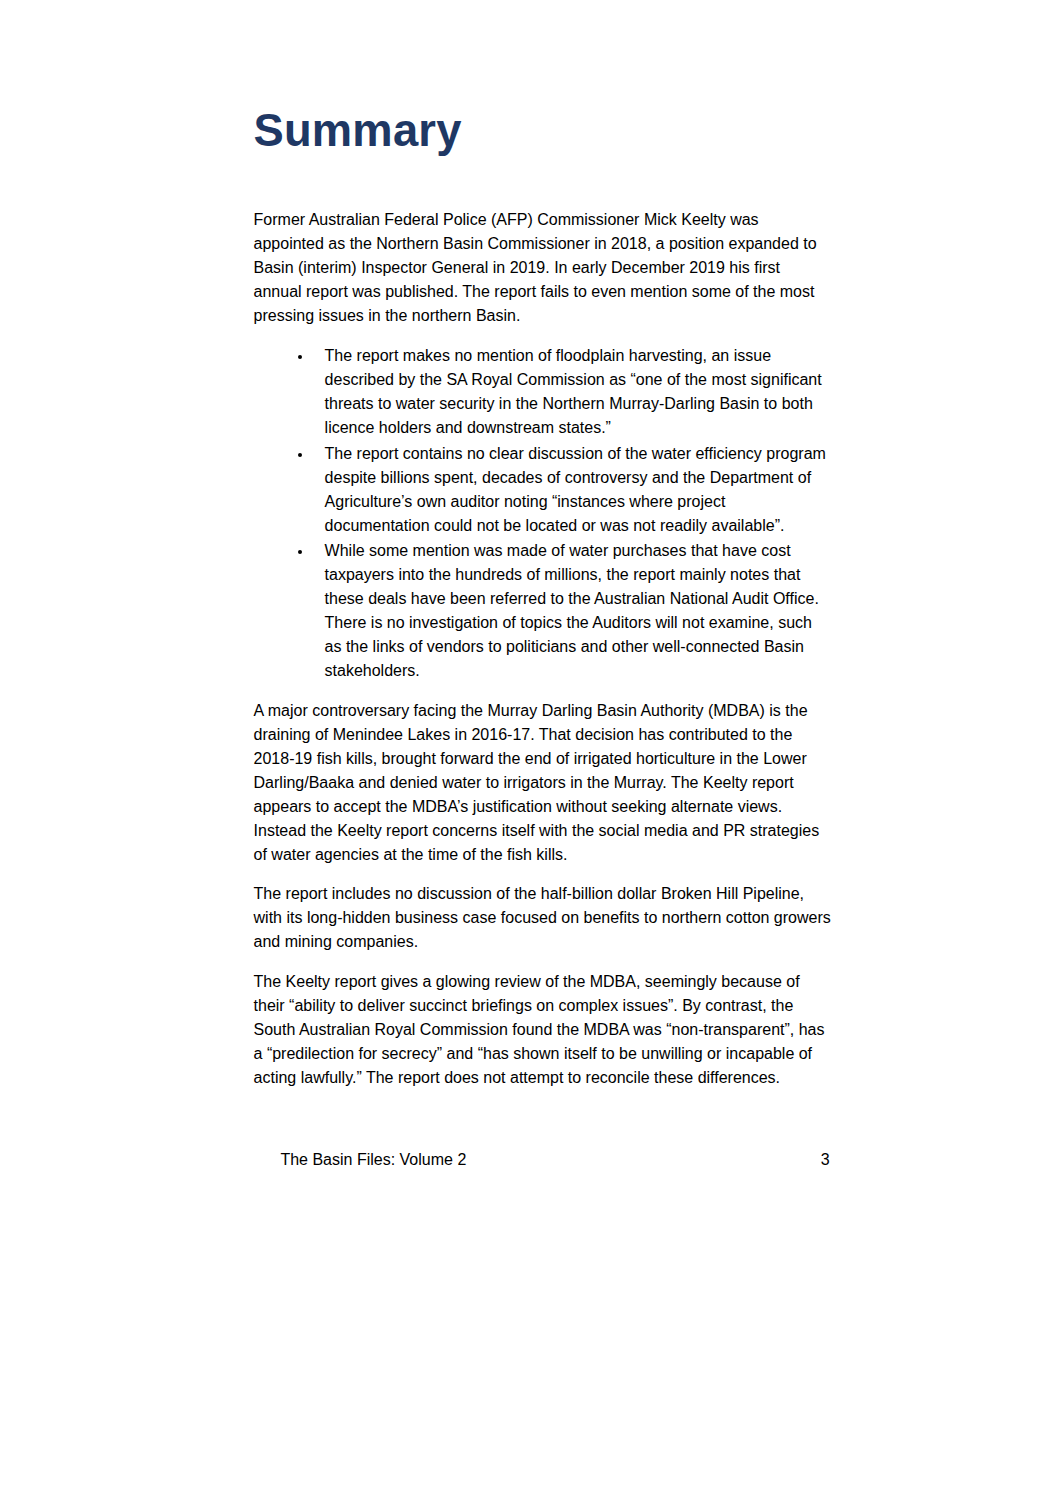Summary
Former Australian Federal Police (AFP) Commissioner Mick Keelty was appointed as the Northern Basin Commissioner in 2018, a position expanded to Basin (interim) Inspector General in 2019. In early December 2019 his first annual report was published. The report fails to even mention some of the most pressing issues in the northern Basin.
The report makes no mention of floodplain harvesting, an issue described by the SA Royal Commission as “one of the most significant threats to water security in the Northern Murray-Darling Basin to both licence holders and downstream states.”
The report contains no clear discussion of the water efficiency program despite billions spent, decades of controversy and the Department of Agriculture’s own auditor noting “instances where project documentation could not be located or was not readily available”.
While some mention was made of water purchases that have cost taxpayers into the hundreds of millions, the report mainly notes that these deals have been referred to the Australian National Audit Office. There is no investigation of topics the Auditors will not examine, such as the links of vendors to politicians and other well-connected Basin stakeholders.
A major controversary facing the Murray Darling Basin Authority (MDBA) is the draining of Menindee Lakes in 2016-17. That decision has contributed to the 2018-19 fish kills, brought forward the end of irrigated horticulture in the Lower Darling/Baaka and denied water to irrigators in the Murray. The Keelty report appears to accept the MDBA’s justification without seeking alternate views. Instead the Keelty report concerns itself with the social media and PR strategies of water agencies at the time of the fish kills.
The report includes no discussion of the half-billion dollar Broken Hill Pipeline, with its long-hidden business case focused on benefits to northern cotton growers and mining companies.
The Keelty report gives a glowing review of the MDBA, seemingly because of their “ability to deliver succinct briefings on complex issues”. By contrast, the South Australian Royal Commission found the MDBA was “non-transparent”, has a “predilection for secrecy” and “has shown itself to be unwilling or incapable of acting lawfully.” The report does not attempt to reconcile these differences.
The Basin Files: Volume 2 3